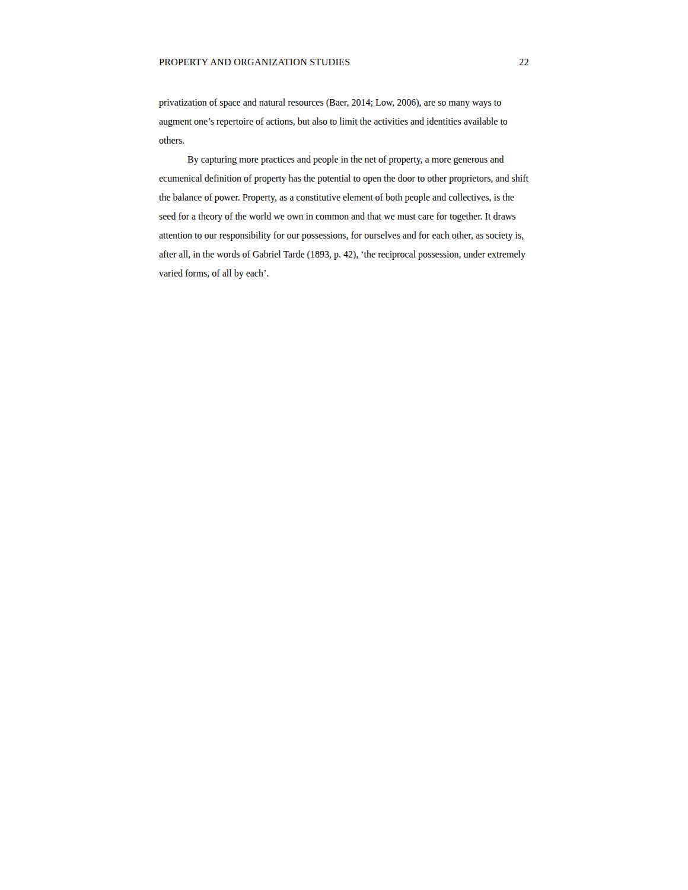Property and Organization Studies 22
privatization of space and natural resources (Baer, 2014; Low, 2006), are so many ways to augment one’s repertoire of actions, but also to limit the activities and identities available to others.
By capturing more practices and people in the net of property, a more generous and ecumenical definition of property has the potential to open the door to other proprietors, and shift the balance of power. Property, as a constitutive element of both people and collectives, is the seed for a theory of the world we own in common and that we must care for together. It draws attention to our responsibility for our possessions, for ourselves and for each other, as society is, after all, in the words of Gabriel Tarde (1893, p. 42), ‘the reciprocal possession, under extremely varied forms, of all by each’.